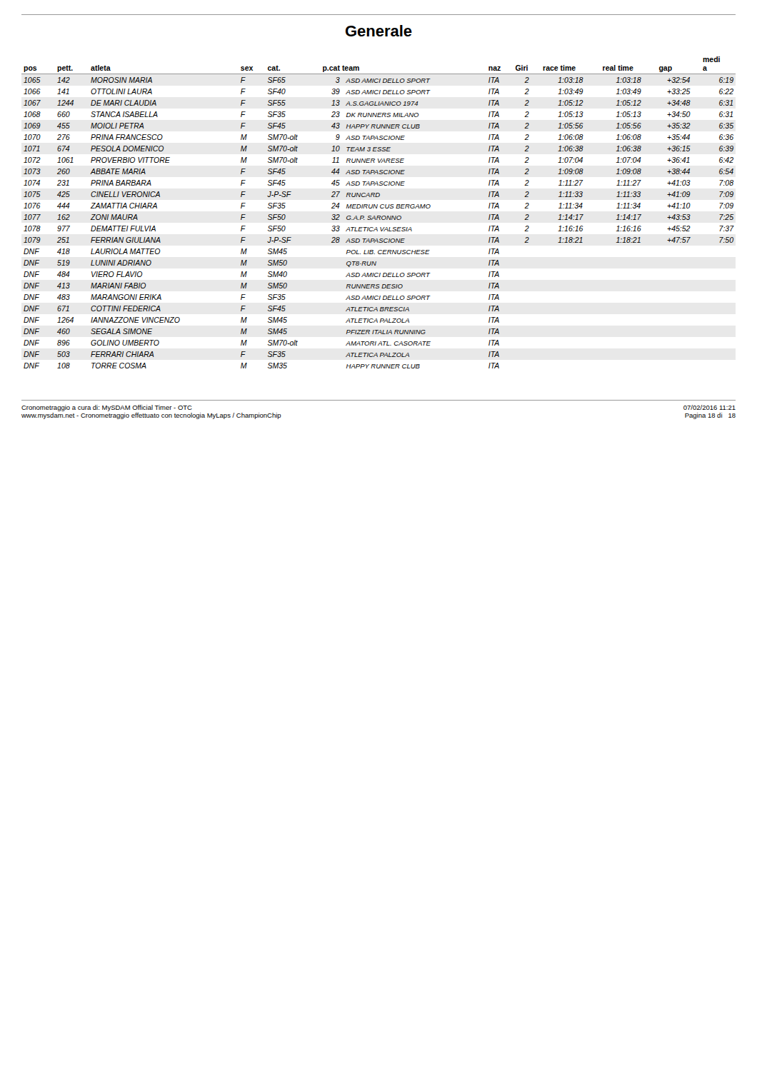Generale
| pos | pett. | atleta | sex | cat. | p.cat team | naz | Giri | race time | real time | gap | medi a |
| --- | --- | --- | --- | --- | --- | --- | --- | --- | --- | --- | --- |
| 1065 | 142 | MOROSIN MARIA | F | SF65 | 3 | ASD AMICI DELLO SPORT | ITA | 2 | 1:03:18 | 1:03:18 | +32:54 | 6:19 |
| 1066 | 141 | OTTOLINI LAURA | F | SF40 | 39 | ASD AMICI DELLO SPORT | ITA | 2 | 1:03:49 | 1:03:49 | +33:25 | 6:22 |
| 1067 | 1244 | DE MARI CLAUDIA | F | SF55 | 13 | A.S.GAGLIANICO 1974 | ITA | 2 | 1:05:12 | 1:05:12 | +34:48 | 6:31 |
| 1068 | 660 | STANCA ISABELLA | F | SF35 | 23 | DK RUNNERS MILANO | ITA | 2 | 1:05:13 | 1:05:13 | +34:50 | 6:31 |
| 1069 | 455 | MOIOLI PETRA | F | SF45 | 43 | HAPPY RUNNER CLUB | ITA | 2 | 1:05:56 | 1:05:56 | +35:32 | 6:35 |
| 1070 | 276 | PRINA FRANCESCO | M | SM70-olt | 9 | ASD TAPASCIONE | ITA | 2 | 1:06:08 | 1:06:08 | +35:44 | 6:36 |
| 1071 | 674 | PESOLA DOMENICO | M | SM70-olt | 10 | TEAM 3 ESSE | ITA | 2 | 1:06:38 | 1:06:38 | +36:15 | 6:39 |
| 1072 | 1061 | PROVERBIO VITTORE | M | SM70-olt | 11 | RUNNER VARESE | ITA | 2 | 1:07:04 | 1:07:04 | +36:41 | 6:42 |
| 1073 | 260 | ABBATE MARIA | F | SF45 | 44 | ASD TAPASCIONE | ITA | 2 | 1:09:08 | 1:09:08 | +38:44 | 6:54 |
| 1074 | 231 | PRINA BARBARA | F | SF45 | 45 | ASD TAPASCIONE | ITA | 2 | 1:11:27 | 1:11:27 | +41:03 | 7:08 |
| 1075 | 425 | CINELLI VERONICA | F | J-P-SF | 27 | RUNCARD | ITA | 2 | 1:11:33 | 1:11:33 | +41:09 | 7:09 |
| 1076 | 444 | ZAMATTIA CHIARA | F | SF35 | 24 | MEDIRUN CUS BERGAMO | ITA | 2 | 1:11:34 | 1:11:34 | +41:10 | 7:09 |
| 1077 | 162 | ZONI MAURA | F | SF50 | 32 | G.A.P. SARONNO | ITA | 2 | 1:14:17 | 1:14:17 | +43:53 | 7:25 |
| 1078 | 977 | DEMATTEI FULVIA | F | SF50 | 33 | ATLETICA VALSESIA | ITA | 2 | 1:16:16 | 1:16:16 | +45:52 | 7:37 |
| 1079 | 251 | FERRIAN GIULIANA | F | J-P-SF | 28 | ASD TAPASCIONE | ITA | 2 | 1:18:21 | 1:18:21 | +47:57 | 7:50 |
| DNF | 418 | LAURIOLA MATTEO | M | SM45 | | POL. LIB. CERNUSCHESE | ITA | | | | | |
| DNF | 519 | LUNINI ADRIANO | M | SM50 | | QT8-RUN | ITA | | | | | |
| DNF | 484 | VIERO FLAVIO | M | SM40 | | ASD AMICI DELLO SPORT | ITA | | | | | |
| DNF | 413 | MARIANI FABIO | M | SM50 | | RUNNERS DESIO | ITA | | | | | |
| DNF | 483 | MARANGONI ERIKA | F | SF35 | | ASD AMICI DELLO SPORT | ITA | | | | | |
| DNF | 671 | COTTINI FEDERICA | F | SF45 | | ATLETICA BRESCIA | ITA | | | | | |
| DNF | 1264 | IANNAZZONE VINCENZO | M | SM45 | | ATLETICA PALZOLA | ITA | | | | | |
| DNF | 460 | SEGALA SIMONE | M | SM45 | | PFIZER ITALIA RUNNING | ITA | | | | | |
| DNF | 896 | GOLINO UMBERTO | M | SM70-olt | | AMATORI ATL. CASORATE | ITA | | | | | |
| DNF | 503 | FERRARI CHIARA | F | SF35 | | ATLETICA PALZOLA | ITA | | | | | |
| DNF | 108 | TORRE COSMA | M | SM35 | | HAPPY RUNNER CLUB | ITA | | | | | |
Cronometraggio a cura di: MySDAM Official Timer - OTC
www.mysdam.net - Cronometraggio effettuato con tecnologia MyLaps / ChampionChip
07/02/2016 11:21
Pagina 18 di 18